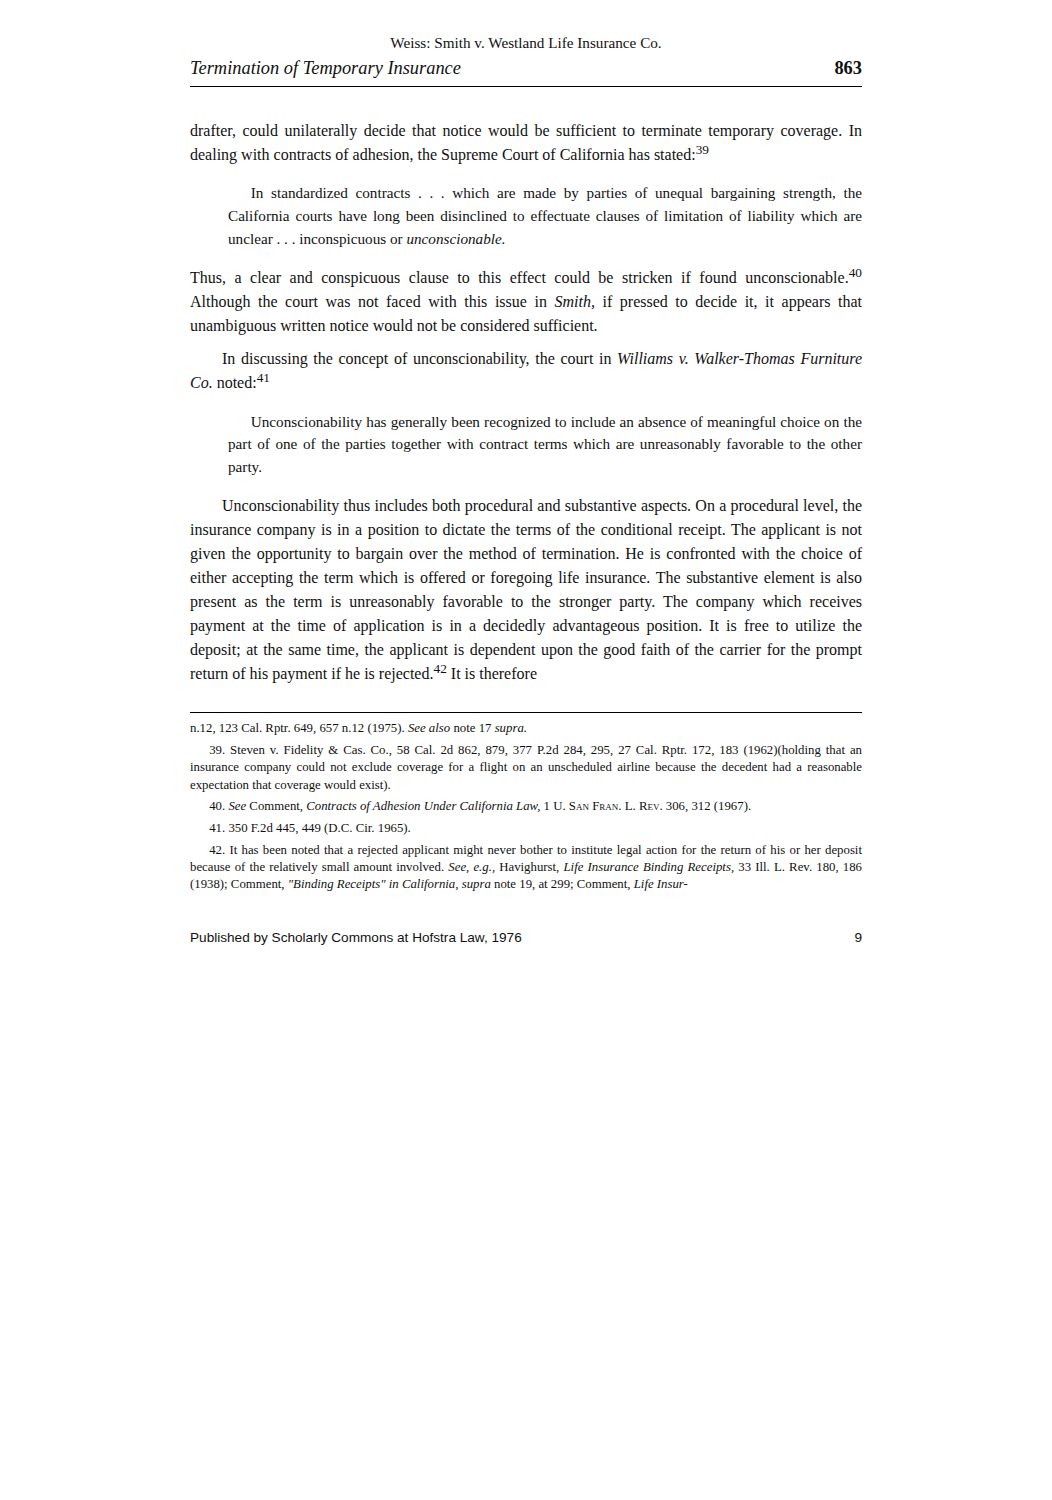Weiss: Smith v. Westland Life Insurance Co.
Termination of Temporary Insurance 863
drafter, could unilaterally decide that notice would be sufficient to terminate temporary coverage. In dealing with contracts of adhesion, the Supreme Court of California has stated:39
In standardized contracts . . . which are made by parties of unequal bargaining strength, the California courts have long been disinclined to effectuate clauses of limitation of liability which are unclear . . . inconspicuous or unconscionable.
Thus, a clear and conspicuous clause to this effect could be stricken if found unconscionable.40 Although the court was not faced with this issue in Smith, if pressed to decide it, it appears that unambiguous written notice would not be considered sufficient.
In discussing the concept of unconscionability, the court in Williams v. Walker-Thomas Furniture Co. noted:41
Unconscionability has generally been recognized to include an absence of meaningful choice on the part of one of the parties together with contract terms which are unreasonably favorable to the other party.
Unconscionability thus includes both procedural and substantive aspects. On a procedural level, the insurance company is in a position to dictate the terms of the conditional receipt. The applicant is not given the opportunity to bargain over the method of termination. He is confronted with the choice of either accepting the term which is offered or foregoing life insurance. The substantive element is also present as the term is unreasonably favorable to the stronger party. The company which receives payment at the time of application is in a decidedly advantageous position. It is free to utilize the deposit; at the same time, the applicant is dependent upon the good faith of the carrier for the prompt return of his payment if he is rejected.42 It is therefore
n.12, 123 Cal. Rptr. 649, 657 n.12 (1975). See also note 17 supra.
39. Steven v. Fidelity & Cas. Co., 58 Cal. 2d 862, 879, 377 P.2d 284, 295, 27 Cal. Rptr. 172, 183 (1962)(holding that an insurance company could not exclude coverage for a flight on an unscheduled airline because the decedent had a reasonable expectation that coverage would exist).
40. See Comment, Contracts of Adhesion Under California Law, 1 U. San Fran. L. Rev. 306, 312 (1967).
41. 350 F.2d 445, 449 (D.C. Cir. 1965).
42. It has been noted that a rejected applicant might never bother to institute legal action for the return of his or her deposit because of the relatively small amount involved. See, e.g., Havighurst, Life Insurance Binding Receipts, 33 Ill. L. Rev. 180, 186 (1938); Comment, "Binding Receipts" in California, supra note 19, at 299; Comment, Life Insur-
Published by Scholarly Commons at Hofstra Law, 1976 9